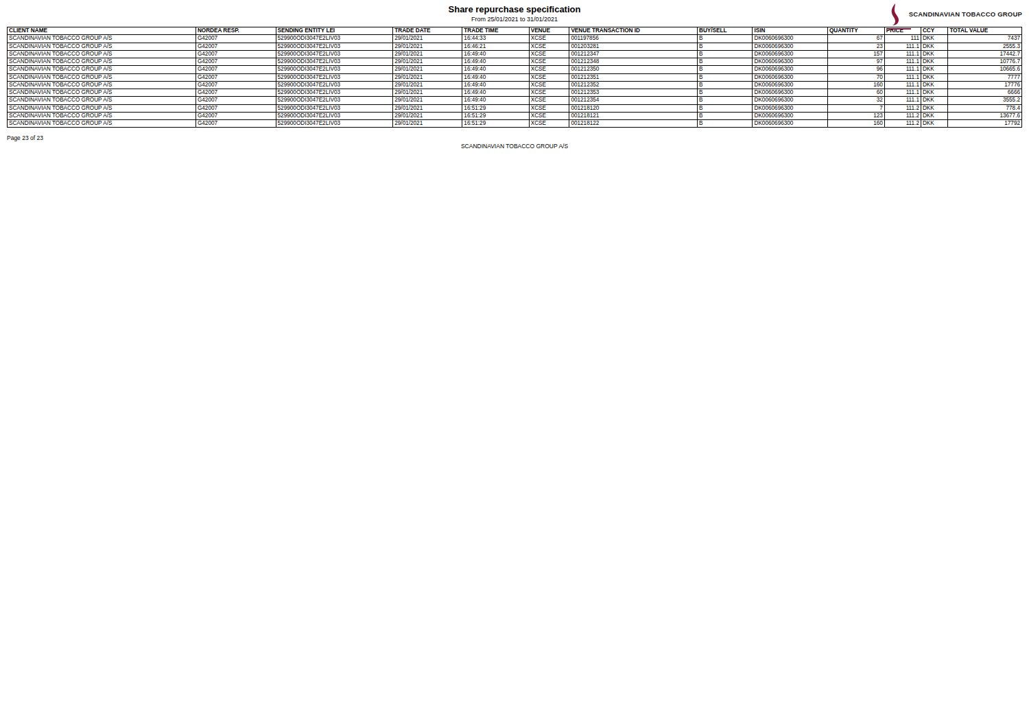Share repurchase specification
From 25/01/2021 to 31/01/2021
SCANDINAVIAN TOBACCO GROUP
| CLIENT NAME | NORDEA RESP. | SENDING ENTITY LEI | TRADE DATE | TRADE TIME | VENUE | VENUE TRANSACTION ID | BUY/SELL | ISIN | QUANTITY | PRICE | CCY | TOTAL VALUE |
| --- | --- | --- | --- | --- | --- | --- | --- | --- | --- | --- | --- | --- |
| SCANDINAVIAN TOBACCO GROUP A/S | G42007 | 529900ODI3047E2LIV03 | 29/01/2021 | 16:44:33 | XCSE | 001197856 | B | DK0060696300 | 67 | 111 | DKK | 7437 |
| SCANDINAVIAN TOBACCO GROUP A/S | G42007 | 529900ODI3047E2LIV03 | 29/01/2021 | 16:46:21 | XCSE | 001203281 | B | DK0060696300 | 23 | 111.1 | DKK | 2555.3 |
| SCANDINAVIAN TOBACCO GROUP A/S | G42007 | 529900ODI3047E2LIV03 | 29/01/2021 | 16:49:40 | XCSE | 001212347 | B | DK0060696300 | 157 | 111.1 | DKK | 17442.7 |
| SCANDINAVIAN TOBACCO GROUP A/S | G42007 | 529900ODI3047E2LIV03 | 29/01/2021 | 16:49:40 | XCSE | 001212348 | B | DK0060696300 | 97 | 111.1 | DKK | 10776.7 |
| SCANDINAVIAN TOBACCO GROUP A/S | G42007 | 529900ODI3047E2LIV03 | 29/01/2021 | 16:49:40 | XCSE | 001212350 | B | DK0060696300 | 96 | 111.1 | DKK | 10665.6 |
| SCANDINAVIAN TOBACCO GROUP A/S | G42007 | 529900ODI3047E2LIV03 | 29/01/2021 | 16:49:40 | XCSE | 001212351 | B | DK0060696300 | 70 | 111.1 | DKK | 7777 |
| SCANDINAVIAN TOBACCO GROUP A/S | G42007 | 529900ODI3047E2LIV03 | 29/01/2021 | 16:49:40 | XCSE | 001212352 | B | DK0060696300 | 160 | 111.1 | DKK | 17776 |
| SCANDINAVIAN TOBACCO GROUP A/S | G42007 | 529900ODI3047E2LIV03 | 29/01/2021 | 16:49:40 | XCSE | 001212353 | B | DK0060696300 | 60 | 111.1 | DKK | 6666 |
| SCANDINAVIAN TOBACCO GROUP A/S | G42007 | 529900ODI3047E2LIV03 | 29/01/2021 | 16:49:40 | XCSE | 001212354 | B | DK0060696300 | 32 | 111.1 | DKK | 3555.2 |
| SCANDINAVIAN TOBACCO GROUP A/S | G42007 | 529900ODI3047E2LIV03 | 29/01/2021 | 16:51:29 | XCSE | 001218120 | B | DK0060696300 | 7 | 111.2 | DKK | 778.4 |
| SCANDINAVIAN TOBACCO GROUP A/S | G42007 | 529900ODI3047E2LIV03 | 29/01/2021 | 16:51:29 | XCSE | 001218121 | B | DK0060696300 | 123 | 111.2 | DKK | 13677.6 |
| SCANDINAVIAN TOBACCO GROUP A/S | G42007 | 529900ODI3047E2LIV03 | 29/01/2021 | 16:51:29 | XCSE | 001218122 | B | DK0060696300 | 160 | 111.2 | DKK | 17792 |
Page 23 of 23
SCANDINAVIAN TOBACCO GROUP A/S